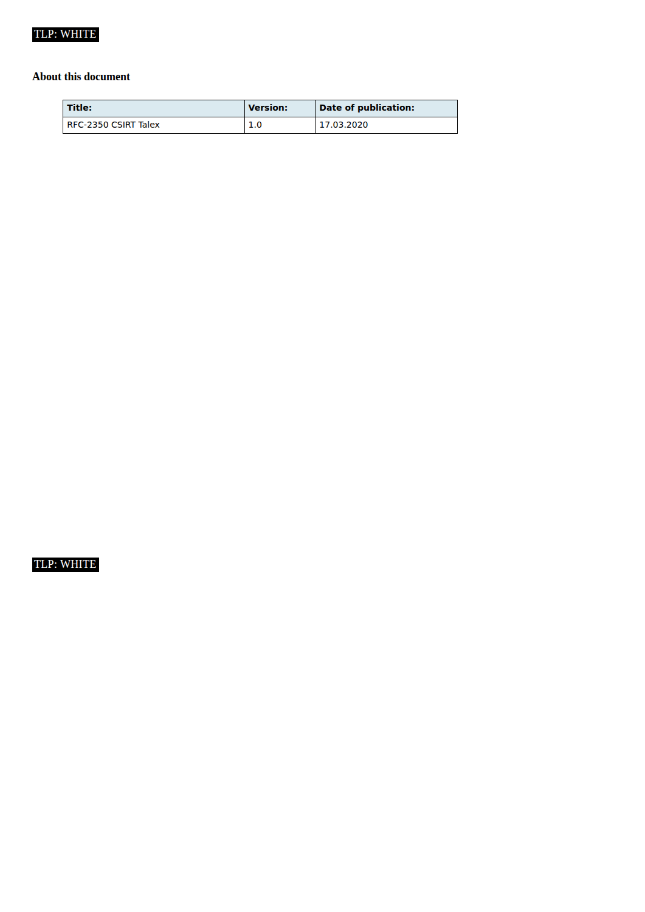TLP: WHITE
About this document
| Title: | Version: | Date of publication: |
| --- | --- | --- |
| RFC-2350 CSIRT Talex | 1.0 | 17.03.2020 |
TLP: WHITE